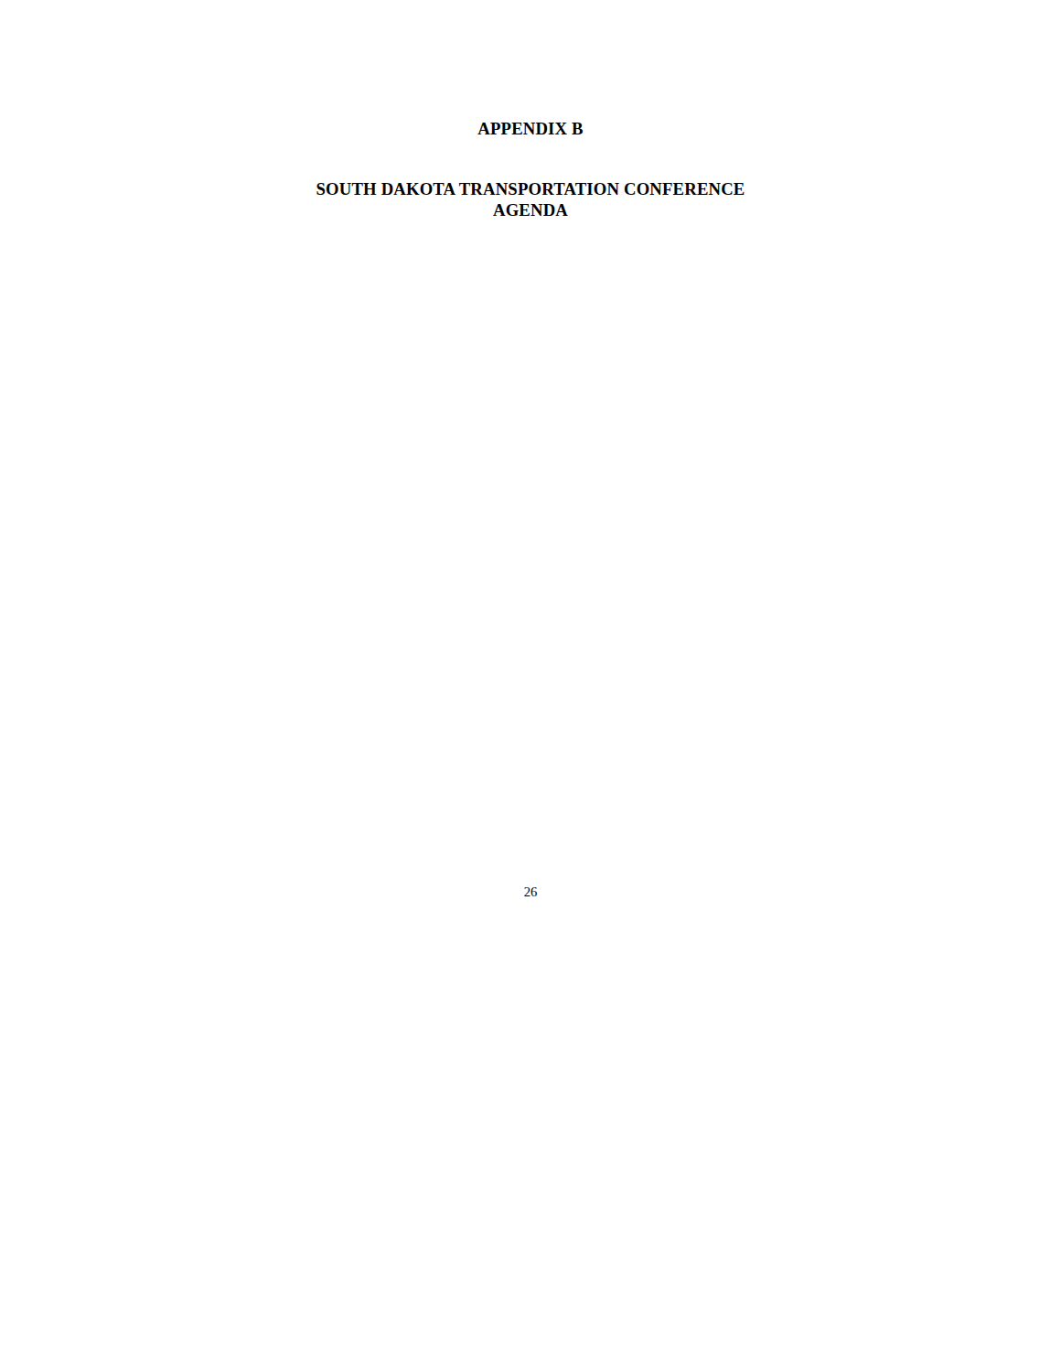APPENDIX B
SOUTH DAKOTA TRANSPORTATION CONFERENCE
AGENDA
26